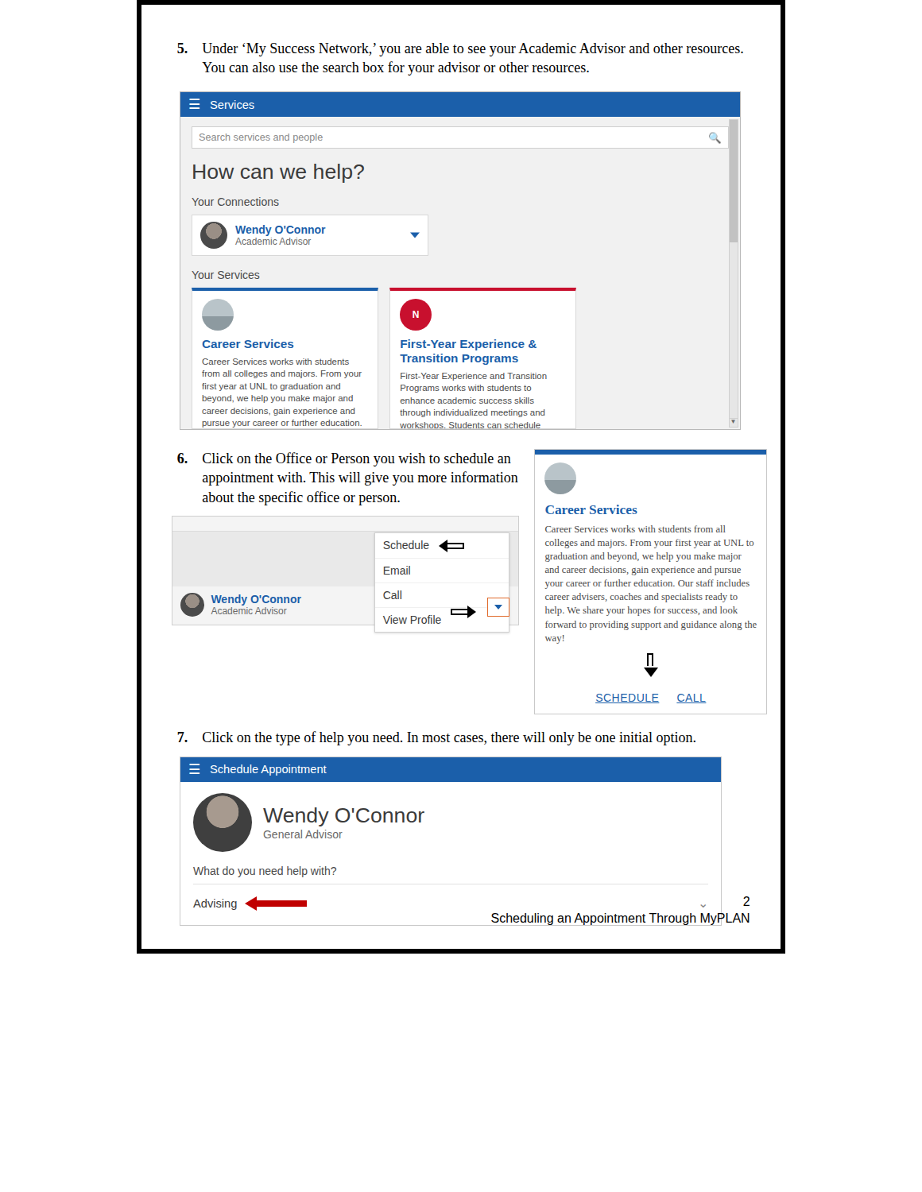5. Under ‘My Success Network,’ you are able to see your Academic Advisor and other resources. You can also use the search box for your advisor or other resources.
☰Services
Search services and people🔍
How can we help?
Your Connections
Wendy O'Connor
Academic Advisor
Your Services
Career Services
Career Services works with students from all colleges and majors. From your first year at UNL to graduation and beyond, we help you make major and career decisions, gain experience and pursue your career or further education. Our staff includes career advisers, coaches and specialists
N
First-Year Experience & Transition Programs
First-Year Experience and Transition Programs works with students to enhance academic success skills through individualized meetings and workshops. Students can schedule
▲
▼
6. Click on the Office or Person you wish to schedule an appointment with. This will give you more information about the specific office or person.
Schedule
Email
Call
View Profile
Wendy O'Connor
Academic Advisor
Career Services
Career Services works with students from all colleges and majors. From your first year at UNL to graduation and beyond, we help you make major and career decisions, gain experience and pursue your career or further education. Our staff includes career advisers, coaches and specialists ready to help. We share your hopes for success, and look forward to providing support and guidance along the way!
SCHEDULE CALL
7. Click on the type of help you need. In most cases, there will only be one initial option.
☰Schedule Appointment
Wendy O'Connor
General Advisor
What do you need help with?
Advising
⌄
2
Scheduling an Appointment Through MyPLAN